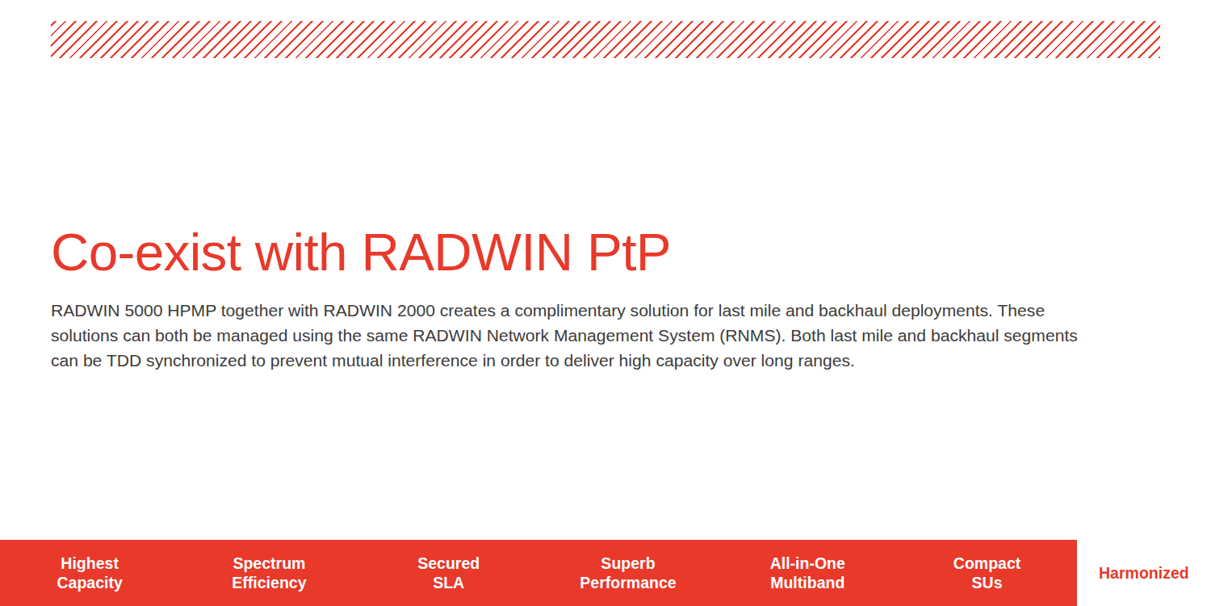Co-exist with RADWIN PtP
RADWIN 5000 HPMP together with RADWIN 2000 creates a complimentary solution for last mile and backhaul deployments. These solutions can both be managed using the same RADWIN Network Management System (RNMS). Both last mile and backhaul segments can be TDD synchronized to prevent mutual interference in order to deliver high capacity over long ranges.
Highest
Capacity
Spectrum
Efficiency
Secured
SLA
Superb
Performance
All-in-One
Multiband
Compact
SUs
Harmonized